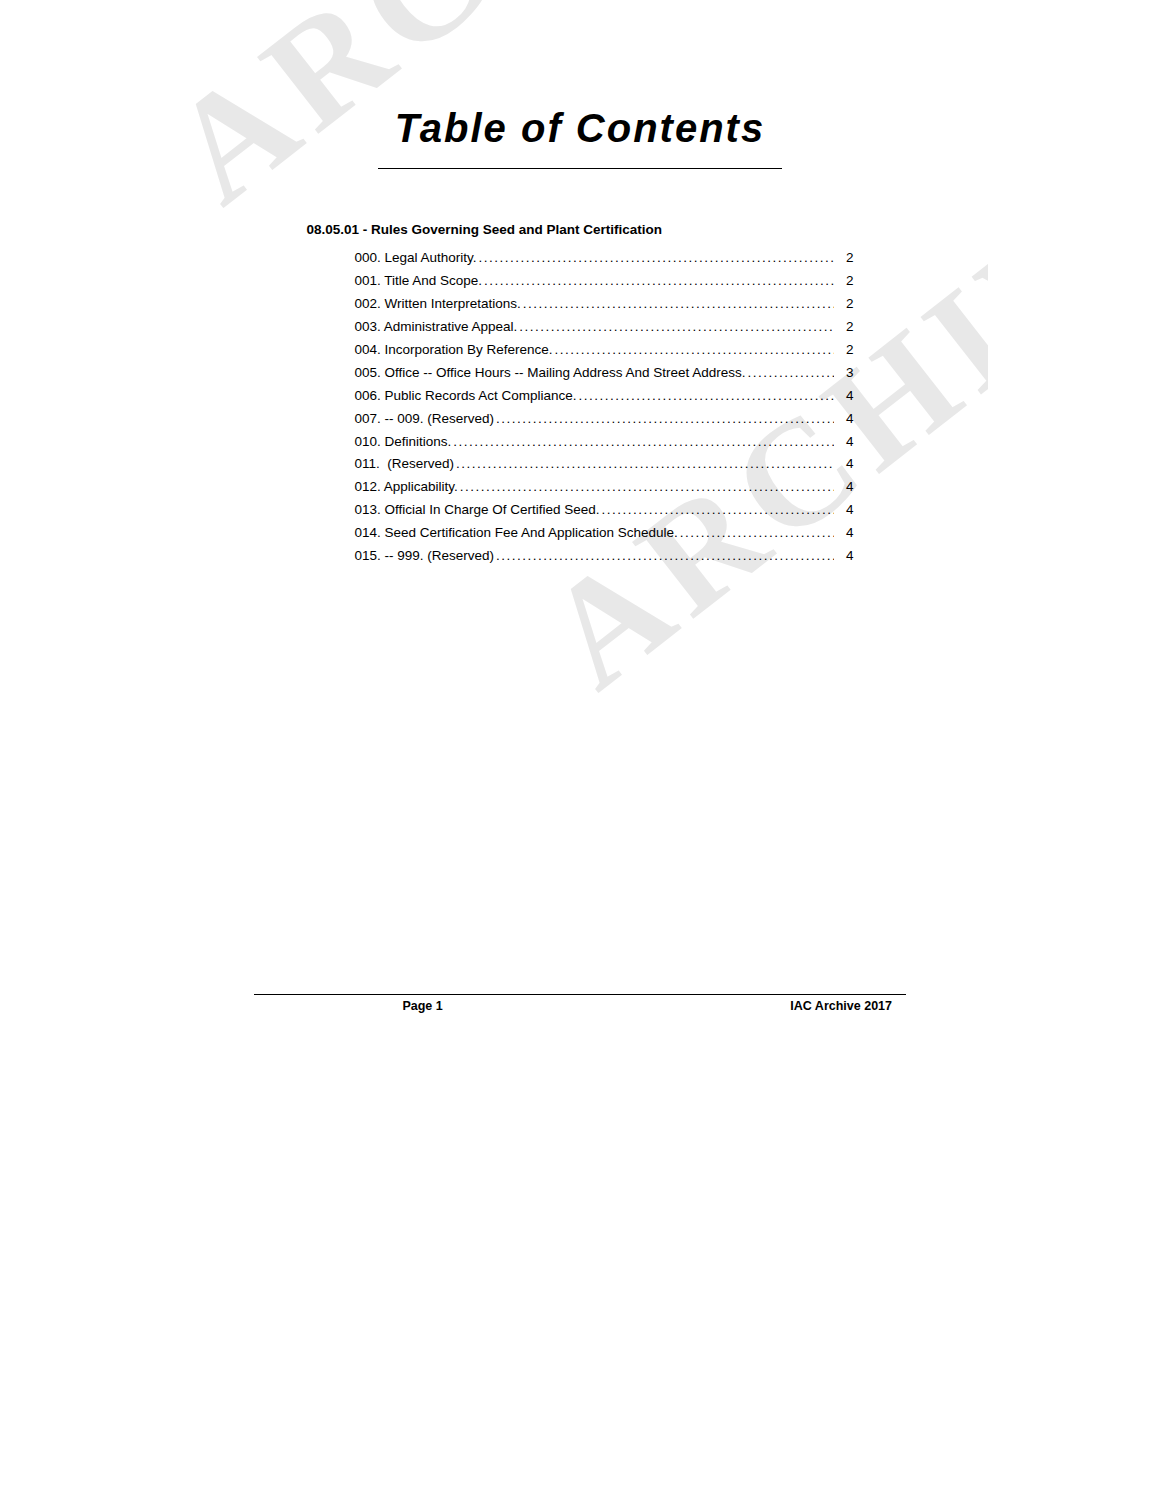ARCHIVE ARCHIVE
Table of Contents
08.05.01 - Rules Governing Seed and Plant Certification
000. Legal Authority............................................................................................................ 2
001. Title And Scope........................................................................................................... 2
002. Written Interpretations.................................................................................................. 2
003. Administrative Appeal................................................................................................. 2
004. Incorporation By Reference.......................................................................................... 2
005. Office -- Office Hours -- Mailing Address And Street Address.......................... 3
006. Public Records Act Compliance.................................................................................... 4
007. -- 009. (Reserved)........................................................................................................... 4
010. Definitions.................................................................................................................. 4
011. (Reserved)................................................................................................................. 4
012. Applicability................................................................................................................. 4
013. Official In Charge Of Certified Seed............................................................... 4
014. Seed Certification Fee And Application Schedule.......................................... 4
015. -- 999. (Reserved)........................................................................................................... 4
Page 1
IAC Archive 2017